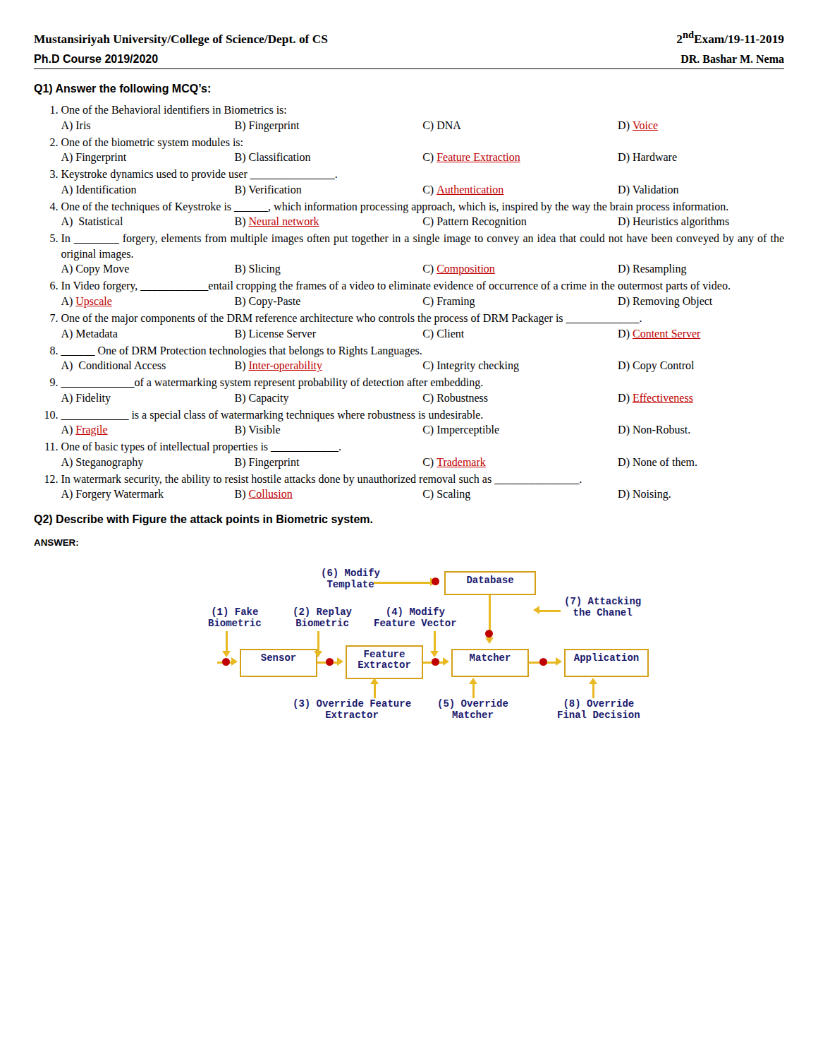Mustansiriyah University/College of Science/Dept. of CS 2ndExam/19-11-2019
Ph.D Course 2019/2020 DR. Bashar M. Nema
Q1) Answer the following MCQ’s:
One of the Behavioral identifiers in Biometrics is:
A) Iris B) Fingerprint C) DNA D) Voice
One of the biometric system modules is:
A) Fingerprint B) Classification C) Feature Extraction D) Hardware
Keystroke dynamics used to provide user _______________.
A) Identification B) Verification C) Authentication D) Validation
One of the techniques of Keystroke is ______, which information processing approach, which is, inspired by the way the brain process information.
A) Statistical B) Neural network C) Pattern Recognition D) Heuristics algorithms
In ________ forgery, elements from multiple images often put together in a single image to convey an idea that could not have been conveyed by any of the original images.
A) Copy Move B) Slicing C) Composition D) Resampling
In Video forgery, ____________entail cropping the frames of a video to eliminate evidence of occurrence of a crime in the outermost parts of video.
A) Upscale B) Copy-Paste C) Framing D) Removing Object
One of the major components of the DRM reference architecture who controls the process of DRM Packager is _____________.
A) Metadata B) License Server C) Client D) Content Server
______ One of DRM Protection technologies that belongs to Rights Languages.
A) Conditional Access B) Inter-operability C) Integrity checking D) Copy Control
_____________of a watermarking system represent probability of detection after embedding.
A) Fidelity B) Capacity C) Robustness D) Effectiveness
____________ is a special class of watermarking techniques where robustness is undesirable.
A) Fragile B) Visible C) Imperceptible D) Non-Robust.
One of basic types of intellectual properties is ____________.
A) Steganography B) Fingerprint C) Trademark D) None of them.
In watermark security, the ability to resist hostile attacks done by unauthorized removal such as _______________.
A) Forgery Watermark B) Collusion C) Scaling D) Noising.
Q2) Describe with Figure the attack points in Biometric system.
ANSWER:
(6) Modify
Template
(1) Fake
Biometric
(2) Replay
Biometric
(4) Modify
Feature Vector
(7) Attacking
the Chanel
(3) Override Feature
Extractor
(5) Override
Matcher
(8) Override
Final Decision
Database
Sensor
Feature
Extractor
Matcher
Application